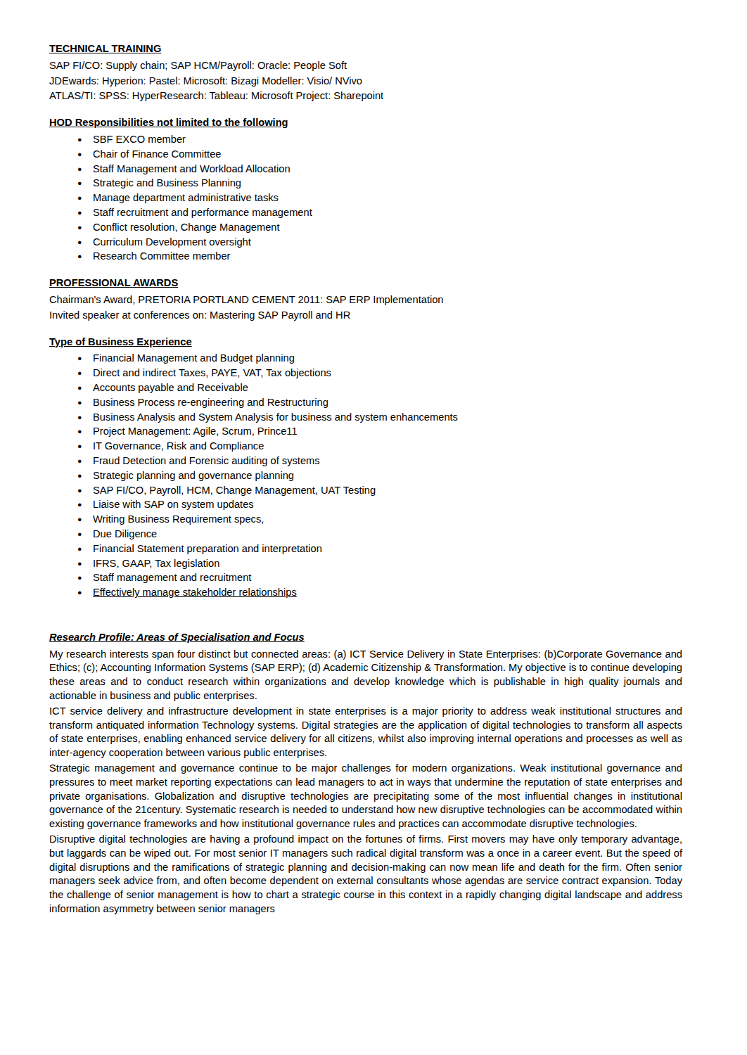TECHNICAL TRAINING
SAP FI/CO: Supply chain; SAP HCM/Payroll: Oracle: People Soft
JDEwards: Hyperion: Pastel: Microsoft: Bizagi Modeller: Visio/ NVivo
ATLAS/TI: SPSS: HyperResearch: Tableau: Microsoft Project: Sharepoint
HOD Responsibilities not limited to the following
SBF EXCO member
Chair of Finance Committee
Staff Management and Workload Allocation
Strategic and Business Planning
Manage department administrative tasks
Staff recruitment and performance management
Conflict resolution, Change Management
Curriculum Development oversight
Research Committee member
PROFESSIONAL AWARDS
Chairman's Award, PRETORIA PORTLAND CEMENT 2011: SAP ERP Implementation
Invited speaker at conferences on: Mastering SAP Payroll and HR
Type of Business Experience
Financial Management and Budget planning
Direct and indirect Taxes, PAYE, VAT, Tax objections
Accounts payable and Receivable
Business Process re-engineering and Restructuring
Business Analysis and System Analysis for business and system enhancements
Project Management: Agile, Scrum, Prince11
IT Governance, Risk and Compliance
Fraud Detection and Forensic auditing of systems
Strategic planning and governance planning
SAP FI/CO, Payroll, HCM, Change Management, UAT Testing
Liaise with SAP on system updates
Writing Business Requirement specs,
Due Diligence
Financial Statement preparation and interpretation
IFRS, GAAP, Tax legislation
Staff management and recruitment
Effectively manage stakeholder relationships
Research Profile: Areas of Specialisation and Focus
My research interests span four distinct but connected areas: (a) ICT Service Delivery in State Enterprises: (b)Corporate Governance and Ethics; (c); Accounting Information Systems (SAP ERP); (d) Academic Citizenship & Transformation. My objective is to continue developing these areas and to conduct research within organizations and develop knowledge which is publishable in high quality journals and actionable in business and public enterprises.
ICT service delivery and infrastructure development in state enterprises is a major priority to address weak institutional structures and transform antiquated information Technology systems. Digital strategies are the application of digital technologies to transform all aspects of state enterprises, enabling enhanced service delivery for all citizens, whilst also improving internal operations and processes as well as inter-agency cooperation between various public enterprises.
Strategic management and governance continue to be major challenges for modern organizations. Weak institutional governance and pressures to meet market reporting expectations can lead managers to act in ways that undermine the reputation of state enterprises and private organisations. Globalization and disruptive technologies are precipitating some of the most influential changes in institutional governance of the 21century. Systematic research is needed to understand how new disruptive technologies can be accommodated within existing governance frameworks and how institutional governance rules and practices can accommodate disruptive technologies.
Disruptive digital technologies are having a profound impact on the fortunes of firms. First movers may have only temporary advantage, but laggards can be wiped out. For most senior IT managers such radical digital transform was a once in a career event. But the speed of digital disruptions and the ramifications of strategic planning and decision-making can now mean life and death for the firm. Often senior managers seek advice from, and often become dependent on external consultants whose agendas are service contract expansion. Today the challenge of senior management is how to chart a strategic course in this context in a rapidly changing digital landscape and address information asymmetry between senior managers